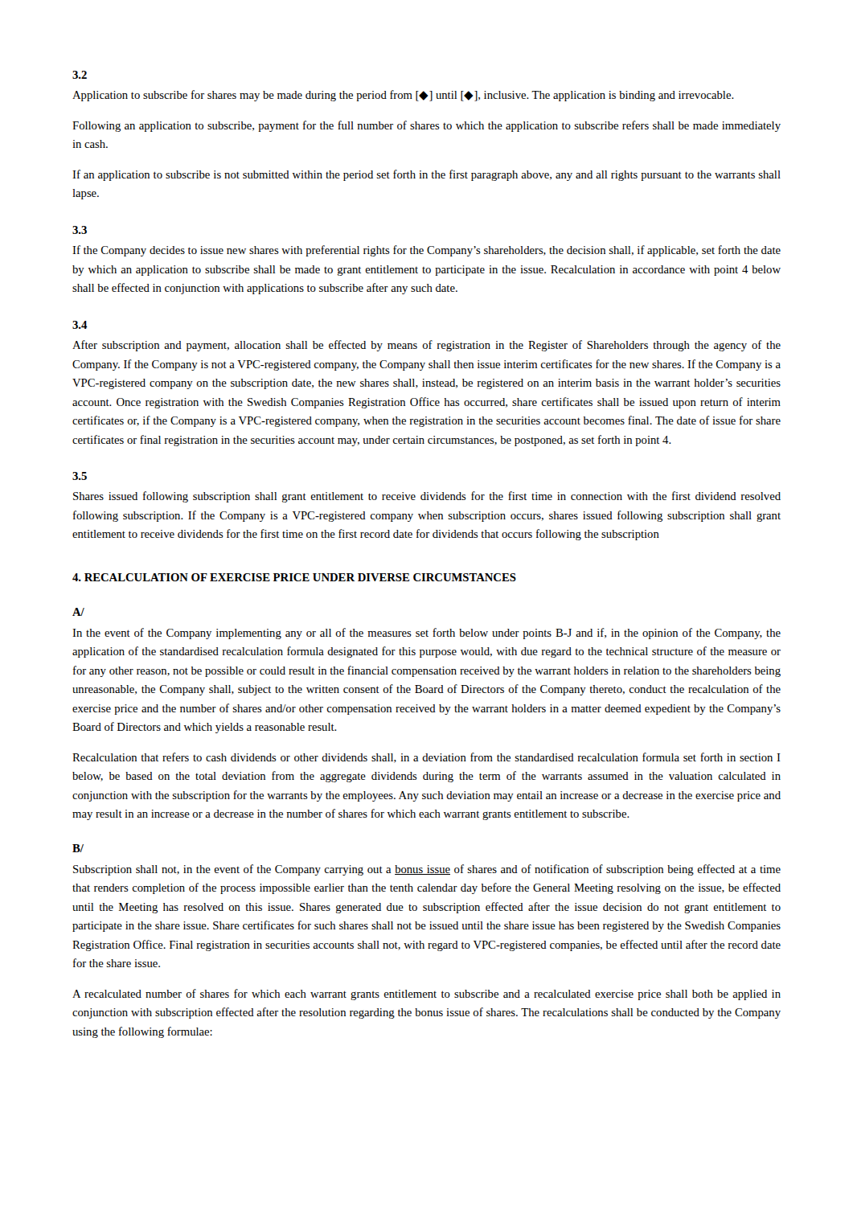3.2
Application to subscribe for shares may be made during the period from [◆] until [◆], inclusive. The application is binding and irrevocable.
Following an application to subscribe, payment for the full number of shares to which the application to subscribe refers shall be made immediately in cash.
If an application to subscribe is not submitted within the period set forth in the first paragraph above, any and all rights pursuant to the warrants shall lapse.
3.3
If the Company decides to issue new shares with preferential rights for the Company’s shareholders, the decision shall, if applicable, set forth the date by which an application to subscribe shall be made to grant entitlement to participate in the issue. Recalculation in accordance with point 4 below shall be effected in conjunction with applications to subscribe after any such date.
3.4
After subscription and payment, allocation shall be effected by means of registration in the Register of Shareholders through the agency of the Company. If the Company is not a VPC-registered company, the Company shall then issue interim certificates for the new shares. If the Company is a VPC-registered company on the subscription date, the new shares shall, instead, be registered on an interim basis in the warrant holder’s securities account. Once registration with the Swedish Companies Registration Office has occurred, share certificates shall be issued upon return of interim certificates or, if the Company is a VPC-registered company, when the registration in the securities account becomes final. The date of issue for share certificates or final registration in the securities account may, under certain circumstances, be postponed, as set forth in point 4.
3.5
Shares issued following subscription shall grant entitlement to receive dividends for the first time in connection with the first dividend resolved following subscription. If the Company is a VPC-registered company when subscription occurs, shares issued following subscription shall grant entitlement to receive dividends for the first time on the first record date for dividends that occurs following the subscription
4. RECALCULATION OF EXERCISE PRICE UNDER DIVERSE CIRCUMSTANCES
A/
In the event of the Company implementing any or all of the measures set forth below under points B-J and if, in the opinion of the Company, the application of the standardised recalculation formula designated for this purpose would, with due regard to the technical structure of the measure or for any other reason, not be possible or could result in the financial compensation received by the warrant holders in relation to the shareholders being unreasonable, the Company shall, subject to the written consent of the Board of Directors of the Company thereto, conduct the recalculation of the exercise price and the number of shares and/or other compensation received by the warrant holders in a matter deemed expedient by the Company’s Board of Directors and which yields a reasonable result.
Recalculation that refers to cash dividends or other dividends shall, in a deviation from the standardised recalculation formula set forth in section I below, be based on the total deviation from the aggregate dividends during the term of the warrants assumed in the valuation calculated in conjunction with the subscription for the warrants by the employees. Any such deviation may entail an increase or a decrease in the exercise price and may result in an increase or a decrease in the number of shares for which each warrant grants entitlement to subscribe.
B/
Subscription shall not, in the event of the Company carrying out a bonus issue of shares and of notification of subscription being effected at a time that renders completion of the process impossible earlier than the tenth calendar day before the General Meeting resolving on the issue, be effected until the Meeting has resolved on this issue. Shares generated due to subscription effected after the issue decision do not grant entitlement to participate in the share issue. Share certificates for such shares shall not be issued until the share issue has been registered by the Swedish Companies Registration Office. Final registration in securities accounts shall not, with regard to VPC-registered companies, be effected until after the record date for the share issue.
A recalculated number of shares for which each warrant grants entitlement to subscribe and a recalculated exercise price shall both be applied in conjunction with subscription effected after the resolution regarding the bonus issue of shares. The recalculations shall be conducted by the Company using the following formulae: